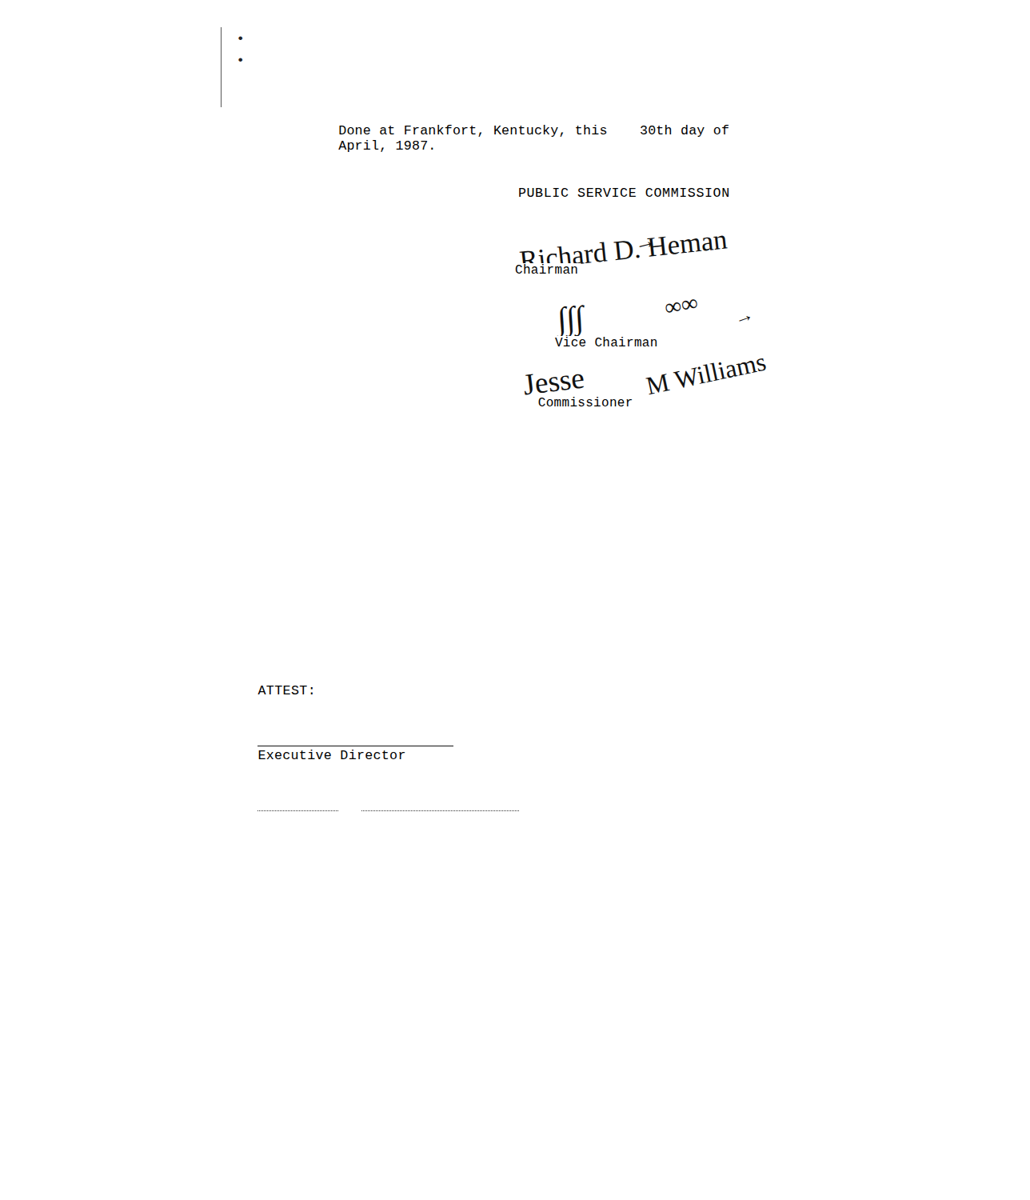•
•
Done at Frankfort, Kentucky, this 30th day of April, 1987.
PUBLIC SERVICE COMMISSION
Richard D. Heman → Chairman
∫∫∫ ∞∞ → Vice Chairman
Jesse M Williams Commissioner
ATTEST:
Executive Director